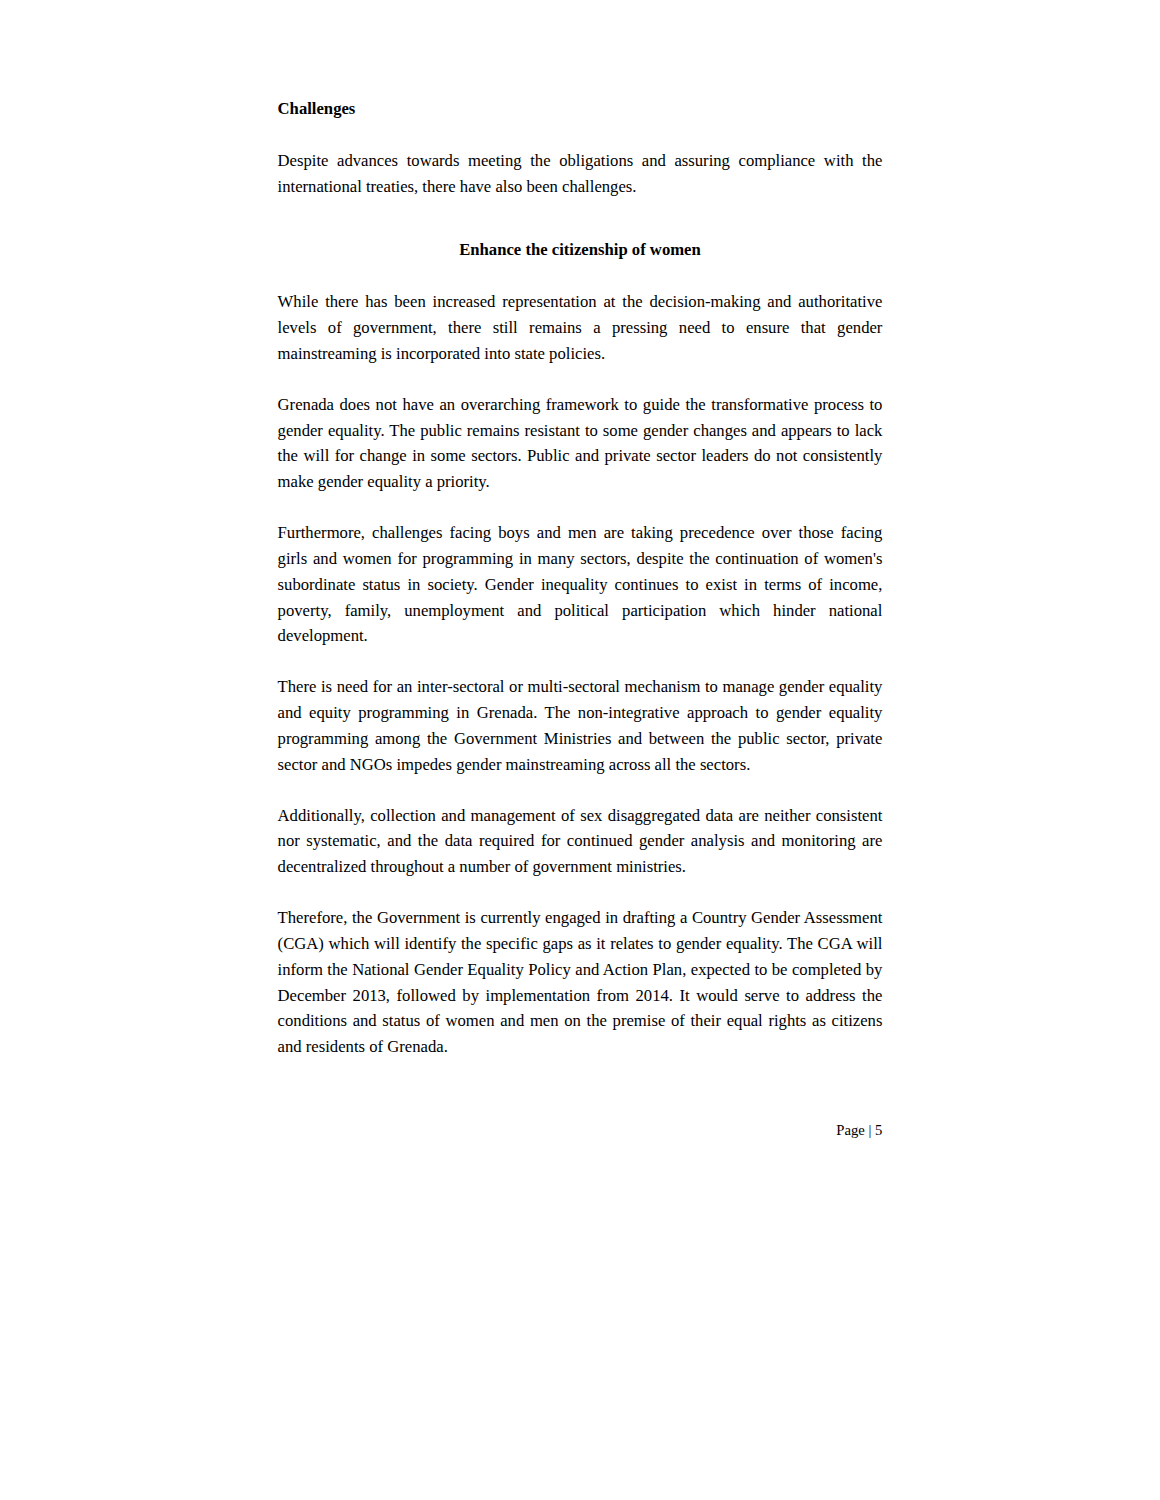Challenges
Despite advances towards meeting the obligations and assuring compliance with the international treaties, there have also been challenges.
Enhance the citizenship of women
While there has been increased representation at the decision-making and authoritative levels of government, there still remains a pressing need to ensure that gender mainstreaming is incorporated into state policies.
Grenada does not have an overarching framework to guide the transformative process to gender equality. The public remains resistant to some gender changes and appears to lack the will for change in some sectors. Public and private sector leaders do not consistently make gender equality a priority.
Furthermore, challenges facing boys and men are taking precedence over those facing girls and women for programming in many sectors, despite the continuation of women's subordinate status in society. Gender inequality continues to exist in terms of income, poverty, family, unemployment and political participation which hinder national development.
There is need for an inter-sectoral or multi-sectoral mechanism to manage gender equality and equity programming in Grenada. The non-integrative approach to gender equality programming among the Government Ministries and between the public sector, private sector and NGOs impedes gender mainstreaming across all the sectors.
Additionally, collection and management of sex disaggregated data are neither consistent nor systematic, and the data required for continued gender analysis and monitoring are decentralized throughout a number of government ministries.
Therefore, the Government is currently engaged in drafting a Country Gender Assessment (CGA) which will identify the specific gaps as it relates to gender equality. The CGA will inform the National Gender Equality Policy and Action Plan, expected to be completed by December 2013, followed by implementation from 2014. It would serve to address the conditions and status of women and men on the premise of their equal rights as citizens and residents of Grenada.
Page | 5